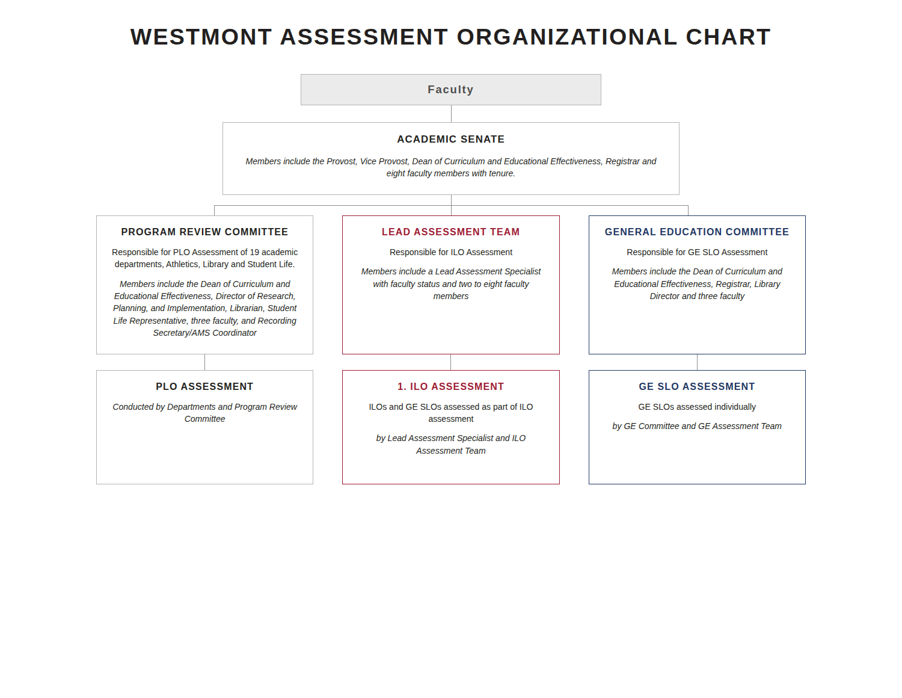Westmont Assessment Organizational Chart
Faculty
Academic Senate
Members include the Provost, Vice Provost, Dean of Curriculum and Educational Effectiveness, Registrar and eight faculty members with tenure.
Program Review Committee
Responsible for PLO Assessment of 19 academic departments, Athletics, Library and Student Life.
Members include the Dean of Curriculum and Educational Effectiveness, Director of Research, Planning, and Implementation, Librarian, Student Life Representative, three faculty, and Recording Secretary/AMS Coordinator
PLO Assessment
Conducted by Departments and Program Review Committee
Lead Assessment Team
Responsible for ILO Assessment
Members include a Lead Assessment Specialist with faculty status and two to eight faculty members
1. ILO Assessment
ILOs and GE SLOs assessed as part of ILO assessment
by Lead Assessment Specialist and ILO Assessment Team
General Education Committee
Responsible for GE SLO Assessment
Members include the Dean of Curriculum and Educational Effectiveness, Registrar, Library Director and three faculty
GE SLO Assessment
GE SLOs assessed individually
by GE Committee and GE Assessment Team